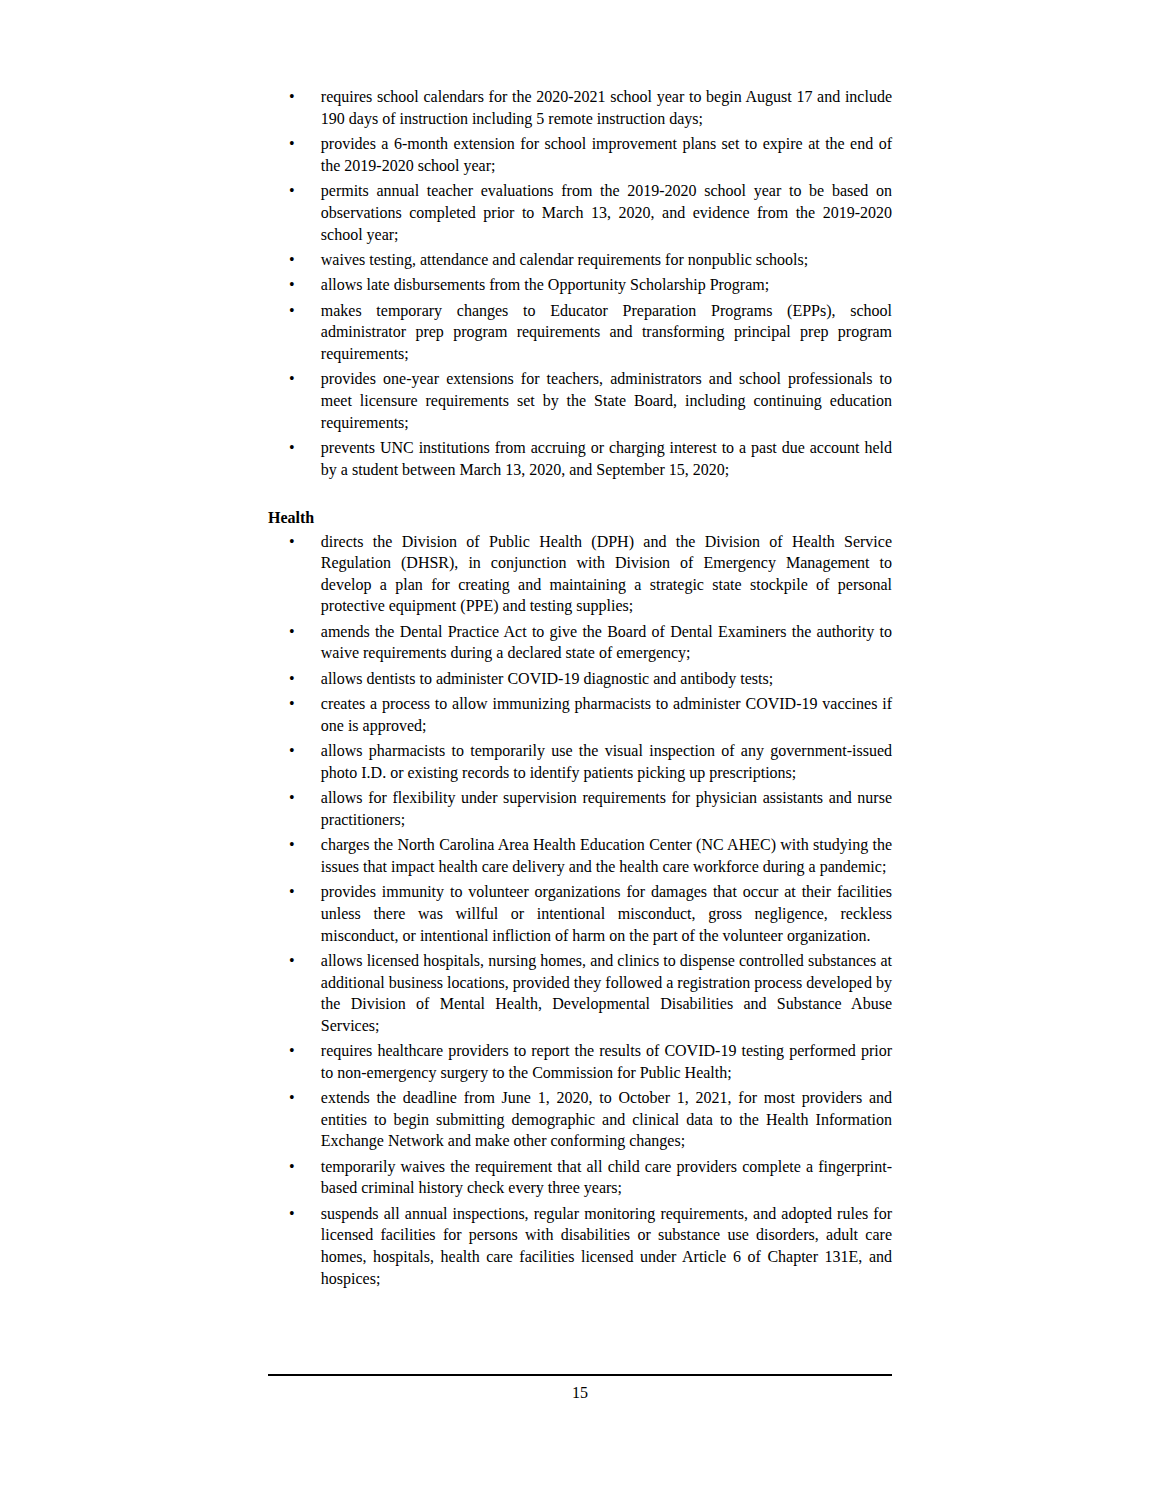requires school calendars for the 2020-2021 school year to begin August 17 and include 190 days of instruction including 5 remote instruction days;
provides a 6-month extension for school improvement plans set to expire at the end of the 2019-2020 school year;
permits annual teacher evaluations from the 2019-2020 school year to be based on observations completed prior to March 13, 2020, and evidence from the 2019-2020 school year;
waives testing, attendance and calendar requirements for nonpublic schools;
allows late disbursements from the Opportunity Scholarship Program;
makes temporary changes to Educator Preparation Programs (EPPs), school administrator prep program requirements and transforming principal prep program requirements;
provides one-year extensions for teachers, administrators and school professionals to meet licensure requirements set by the State Board, including continuing education requirements;
prevents UNC institutions from accruing or charging interest to a past due account held by a student between March 13, 2020, and September 15, 2020;
Health
directs the Division of Public Health (DPH) and the Division of Health Service Regulation (DHSR), in conjunction with Division of Emergency Management to develop a plan for creating and maintaining a strategic state stockpile of personal protective equipment (PPE) and testing supplies;
amends the Dental Practice Act to give the Board of Dental Examiners the authority to waive requirements during a declared state of emergency;
allows dentists to administer COVID-19 diagnostic and antibody tests;
creates a process to allow immunizing pharmacists to administer COVID-19 vaccines if one is approved;
allows pharmacists to temporarily use the visual inspection of any government-issued photo I.D. or existing records to identify patients picking up prescriptions;
allows for flexibility under supervision requirements for physician assistants and nurse practitioners;
charges the North Carolina Area Health Education Center (NC AHEC) with studying the issues that impact health care delivery and the health care workforce during a pandemic;
provides immunity to volunteer organizations for damages that occur at their facilities unless there was willful or intentional misconduct, gross negligence, reckless misconduct, or intentional infliction of harm on the part of the volunteer organization.
allows licensed hospitals, nursing homes, and clinics to dispense controlled substances at additional business locations, provided they followed a registration process developed by the Division of Mental Health, Developmental Disabilities and Substance Abuse Services;
requires healthcare providers to report the results of COVID-19 testing performed prior to non-emergency surgery to the Commission for Public Health;
extends the deadline from June 1, 2020, to October 1, 2021, for most providers and entities to begin submitting demographic and clinical data to the Health Information Exchange Network and make other conforming changes;
temporarily waives the requirement that all child care providers complete a fingerprint-based criminal history check every three years;
suspends all annual inspections, regular monitoring requirements, and adopted rules for licensed facilities for persons with disabilities or substance use disorders, adult care homes, hospitals, health care facilities licensed under Article 6 of Chapter 131E, and hospices;
15